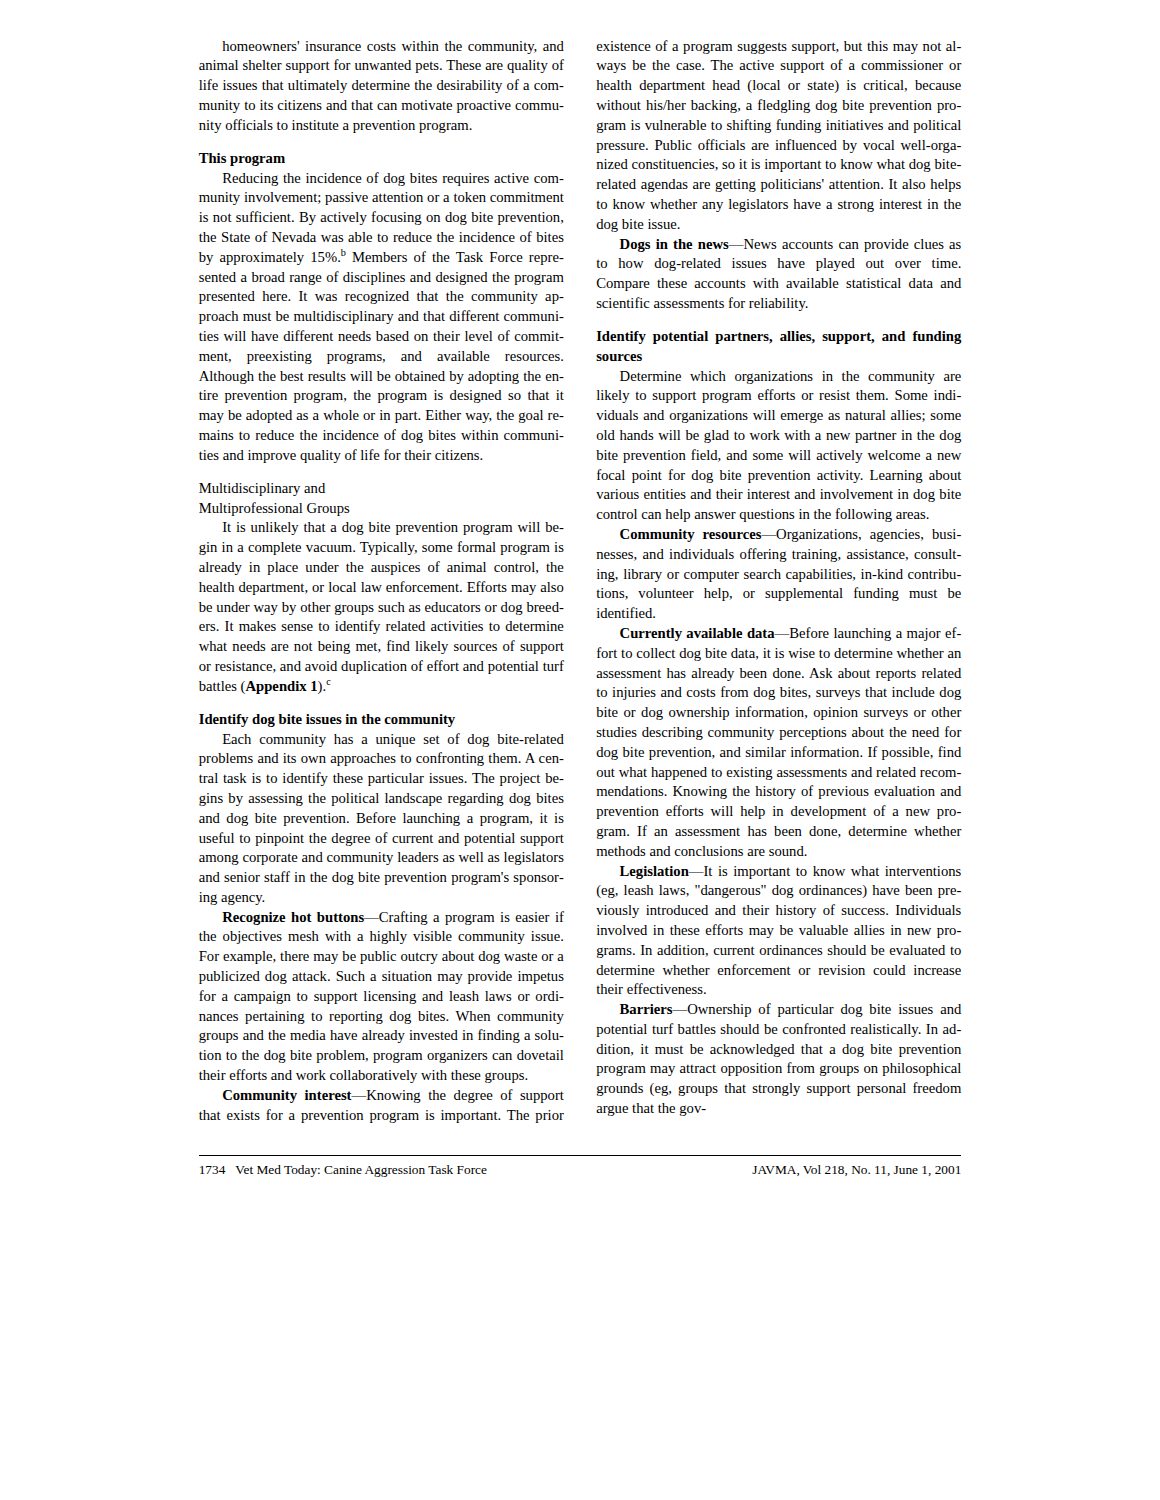homeowners' insurance costs within the community, and animal shelter support for unwanted pets. These are quality of life issues that ultimately determine the desirability of a community to its citizens and that can motivate proactive community officials to institute a prevention program.
This program
Reducing the incidence of dog bites requires active community involvement; passive attention or a token commitment is not sufficient. By actively focusing on dog bite prevention, the State of Nevada was able to reduce the incidence of bites by approximately 15%.b Members of the Task Force represented a broad range of disciplines and designed the program presented here. It was recognized that the community approach must be multidisciplinary and that different communities will have different needs based on their level of commitment, preexisting programs, and available resources. Although the best results will be obtained by adopting the entire prevention program, the program is designed so that it may be adopted as a whole or in part. Either way, the goal remains to reduce the incidence of dog bites within communities and improve quality of life for their citizens.
Multidisciplinary and
Multiprofessional Groups
It is unlikely that a dog bite prevention program will begin in a complete vacuum. Typically, some formal program is already in place under the auspices of animal control, the health department, or local law enforcement. Efforts may also be under way by other groups such as educators or dog breeders. It makes sense to identify related activities to determine what needs are not being met, find likely sources of support or resistance, and avoid duplication of effort and potential turf battles (Appendix 1).c
Identify dog bite issues in the community
Each community has a unique set of dog bite-related problems and its own approaches to confronting them. A central task is to identify these particular issues. The project begins by assessing the political landscape regarding dog bites and dog bite prevention. Before launching a program, it is useful to pinpoint the degree of current and potential support among corporate and community leaders as well as legislators and senior staff in the dog bite prevention program's sponsoring agency.
Recognize hot buttons—Crafting a program is easier if the objectives mesh with a highly visible community issue. For example, there may be public outcry about dog waste or a publicized dog attack. Such a situation may provide impetus for a campaign to support licensing and leash laws or ordinances pertaining to reporting dog bites. When community groups and the media have already invested in finding a solution to the dog bite problem, program organizers can dovetail their efforts and work collaboratively with these groups.
Community interest—Knowing the degree of support that exists for a prevention program is important. The prior existence of a program suggests support, but this may not always be the case. The active support of a commissioner or health department head (local or state) is critical, because without his/her backing, a fledgling dog bite prevention program is vulnerable to shifting funding initiatives and political pressure. Public officials are influenced by vocal well-organized constituencies, so it is important to know what dog bite-related agendas are getting politicians' attention. It also helps to know whether any legislators have a strong interest in the dog bite issue.
Dogs in the news—News accounts can provide clues as to how dog-related issues have played out over time. Compare these accounts with available statistical data and scientific assessments for reliability.
Identify potential partners, allies, support, and funding sources
Determine which organizations in the community are likely to support program efforts or resist them. Some individuals and organizations will emerge as natural allies; some old hands will be glad to work with a new partner in the dog bite prevention field, and some will actively welcome a new focal point for dog bite prevention activity. Learning about various entities and their interest and involvement in dog bite control can help answer questions in the following areas.
Community resources—Organizations, agencies, businesses, and individuals offering training, assistance, consulting, library or computer search capabilities, in-kind contributions, volunteer help, or supplemental funding must be identified.
Currently available data—Before launching a major effort to collect dog bite data, it is wise to determine whether an assessment has already been done. Ask about reports related to injuries and costs from dog bites, surveys that include dog bite or dog ownership information, opinion surveys or other studies describing community perceptions about the need for dog bite prevention, and similar information. If possible, find out what happened to existing assessments and related recommendations. Knowing the history of previous evaluation and prevention efforts will help in development of a new program. If an assessment has been done, determine whether methods and conclusions are sound.
Legislation—It is important to know what interventions (eg, leash laws, "dangerous" dog ordinances) have been previously introduced and their history of success. Individuals involved in these efforts may be valuable allies in new programs. In addition, current ordinances should be evaluated to determine whether enforcement or revision could increase their effectiveness.
Barriers—Ownership of particular dog bite issues and potential turf battles should be confronted realistically. In addition, it must be acknowledged that a dog bite prevention program may attract opposition from groups on philosophical grounds (eg, groups that strongly support personal freedom argue that the gov-
1734 Vet Med Today: Canine Aggression Task Force
JAVMA, Vol 218, No. 11, June 1, 2001